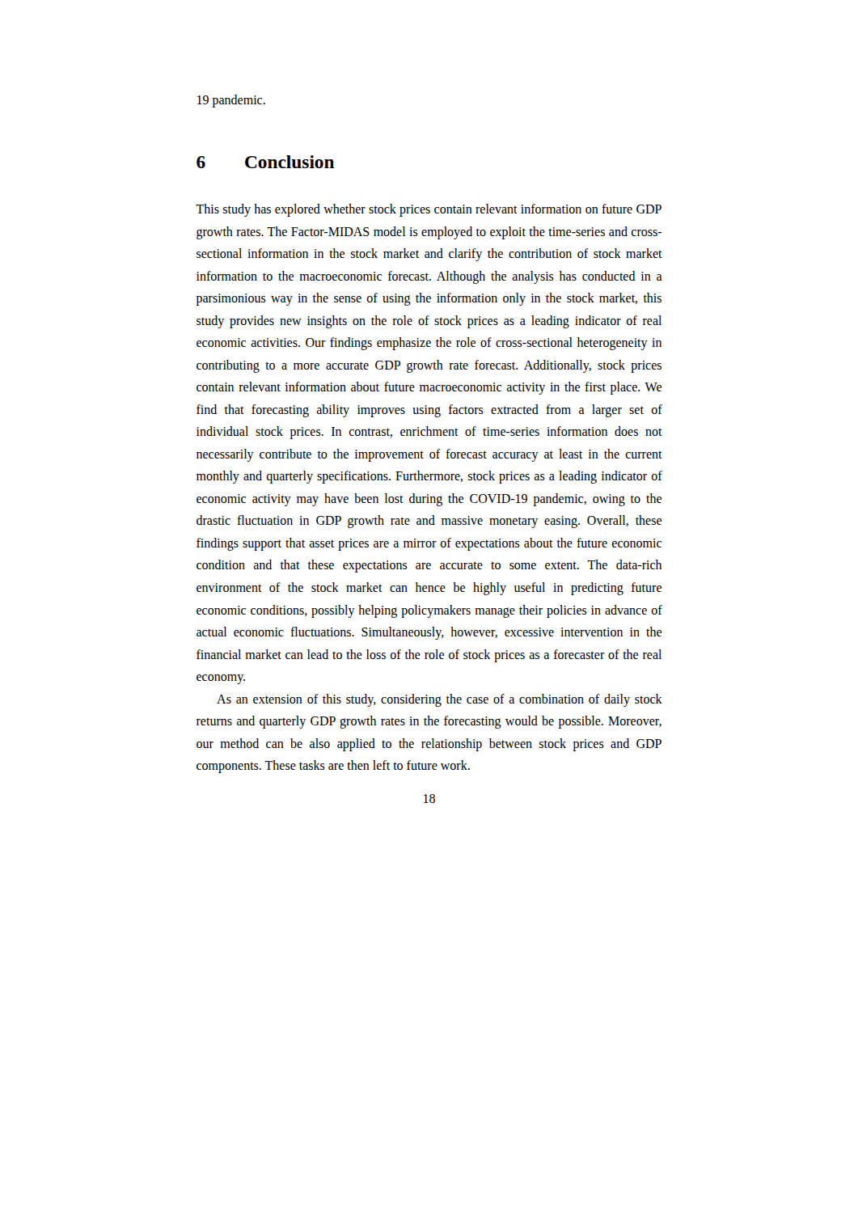19 pandemic.
6 Conclusion
This study has explored whether stock prices contain relevant information on future GDP growth rates. The Factor-MIDAS model is employed to exploit the time-series and cross-sectional information in the stock market and clarify the contribution of stock market information to the macroeconomic forecast. Although the analysis has conducted in a parsimonious way in the sense of using the information only in the stock market, this study provides new insights on the role of stock prices as a leading indicator of real economic activities. Our findings emphasize the role of cross-sectional heterogeneity in contributing to a more accurate GDP growth rate forecast. Additionally, stock prices contain relevant information about future macroeconomic activity in the first place. We find that forecasting ability improves using factors extracted from a larger set of individual stock prices. In contrast, enrichment of time-series information does not necessarily contribute to the improvement of forecast accuracy at least in the current monthly and quarterly specifications. Furthermore, stock prices as a leading indicator of economic activity may have been lost during the COVID-19 pandemic, owing to the drastic fluctuation in GDP growth rate and massive monetary easing. Overall, these findings support that asset prices are a mirror of expectations about the future economic condition and that these expectations are accurate to some extent. The data-rich environment of the stock market can hence be highly useful in predicting future economic conditions, possibly helping policymakers manage their policies in advance of actual economic fluctuations. Simultaneously, however, excessive intervention in the financial market can lead to the loss of the role of stock prices as a forecaster of the real economy.
As an extension of this study, considering the case of a combination of daily stock returns and quarterly GDP growth rates in the forecasting would be possible. Moreover, our method can be also applied to the relationship between stock prices and GDP components. These tasks are then left to future work.
18